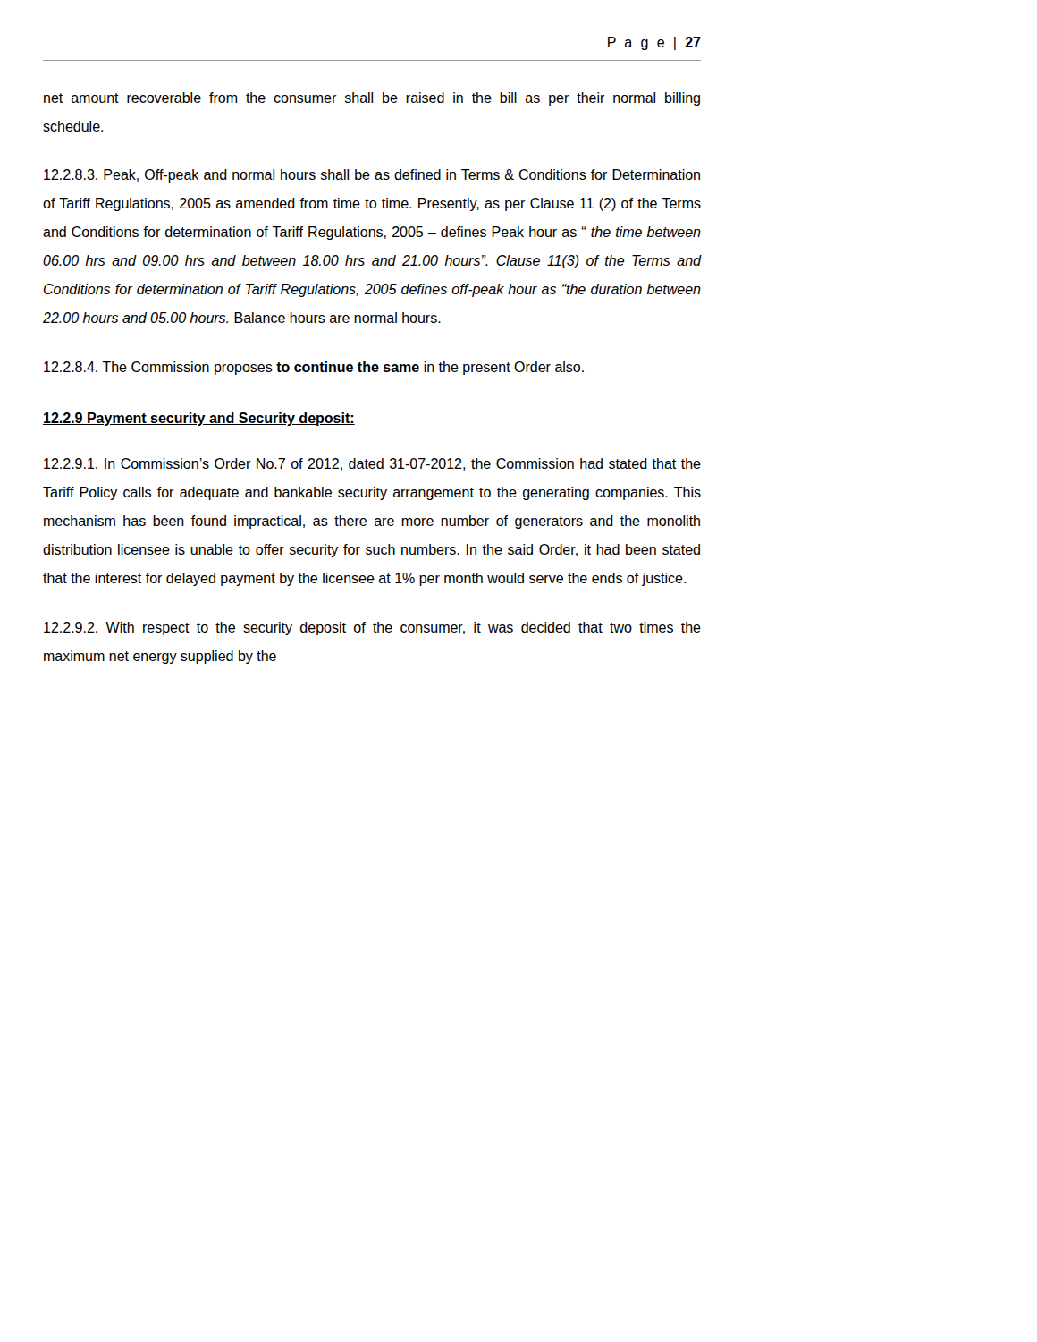P a g e | 27
net amount recoverable from the consumer shall be raised in the bill as per their normal billing schedule.
12.2.8.3. Peak, Off-peak and normal hours shall be as defined in Terms & Conditions for Determination of Tariff Regulations, 2005 as amended from time to time. Presently, as per Clause 11 (2) of the Terms and Conditions for determination of Tariff Regulations, 2005 – defines Peak hour as “ the time between 06.00 hrs and 09.00 hrs and between 18.00 hrs and 21.00 hours”. Clause 11(3) of the Terms and Conditions for determination of Tariff Regulations, 2005 defines off-peak hour as “the duration between 22.00 hours and 05.00 hours. Balance hours are normal hours.
12.2.8.4. The Commission proposes to continue the same in the present Order also.
12.2.9 Payment security and Security deposit:
12.2.9.1. In Commission’s Order No.7 of 2012, dated 31-07-2012, the Commission had stated that the Tariff Policy calls for adequate and bankable security arrangement to the generating companies. This mechanism has been found impractical, as there are more number of generators and the monolith distribution licensee is unable to offer security for such numbers. In the said Order, it had been stated that the interest for delayed payment by the licensee at 1% per month would serve the ends of justice.
12.2.9.2. With respect to the security deposit of the consumer, it was decided that two times the maximum net energy supplied by the